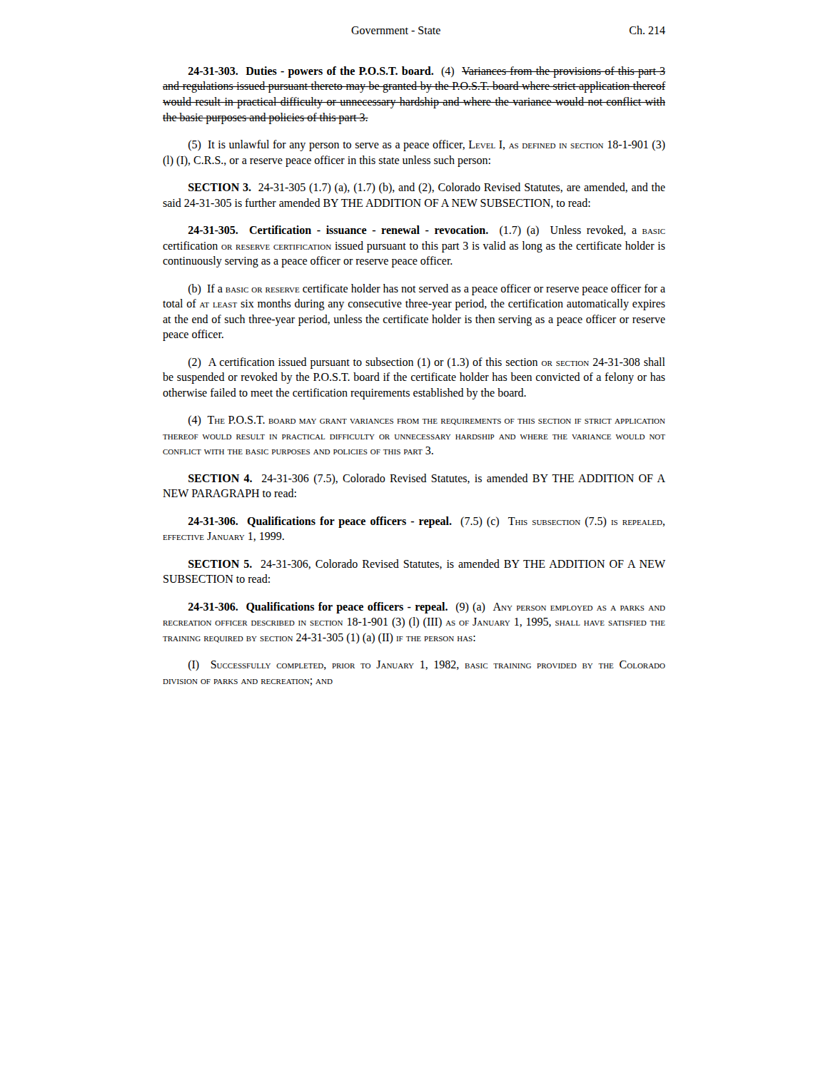Government - State
Ch. 214
24-31-303. Duties - powers of the P.O.S.T. board. (4) Variances from the provisions of this part 3 and regulations issued pursuant thereto may be granted by the P.O.S.T. board where strict application thereof would result in practical difficulty or unnecessary hardship and where the variance would not conflict with the basic purposes and policies of this part 3.
(5) It is unlawful for any person to serve as a peace officer, Level I, as defined in section 18-1-901 (3) (l) (I), C.R.S., or a reserve peace officer in this state unless such person:
SECTION 3. 24-31-305 (1.7) (a), (1.7) (b), and (2), Colorado Revised Statutes, are amended, and the said 24-31-305 is further amended BY THE ADDITION OF A NEW SUBSECTION, to read:
24-31-305. Certification - issuance - renewal - revocation. (1.7) (a) Unless revoked, a basic certification or reserve certification issued pursuant to this part 3 is valid as long as the certificate holder is continuously serving as a peace officer or reserve peace officer.
(b) If a basic or reserve certificate holder has not served as a peace officer or reserve peace officer for a total of at least six months during any consecutive three-year period, the certification automatically expires at the end of such three-year period, unless the certificate holder is then serving as a peace officer or reserve peace officer.
(2) A certification issued pursuant to subsection (1) or (1.3) of this section or section 24-31-308 shall be suspended or revoked by the P.O.S.T. board if the certificate holder has been convicted of a felony or has otherwise failed to meet the certification requirements established by the board.
(4) The P.O.S.T. board may grant variances from the requirements of this section if strict application thereof would result in practical difficulty or unnecessary hardship and where the variance would not conflict with the basic purposes and policies of this part 3.
SECTION 4. 24-31-306 (7.5), Colorado Revised Statutes, is amended BY THE ADDITION OF A NEW PARAGRAPH to read:
24-31-306. Qualifications for peace officers - repeal. (7.5) (c) This subsection (7.5) is repealed, effective January 1, 1999.
SECTION 5. 24-31-306, Colorado Revised Statutes, is amended BY THE ADDITION OF A NEW SUBSECTION to read:
24-31-306. Qualifications for peace officers - repeal. (9) (a) Any person employed as a parks and recreation officer described in section 18-1-901 (3) (l) (III) as of January 1, 1995, shall have satisfied the training required by section 24-31-305 (1) (a) (II) if the person has:
(I) Successfully completed, prior to January 1, 1982, basic training provided by the Colorado division of parks and recreation; and